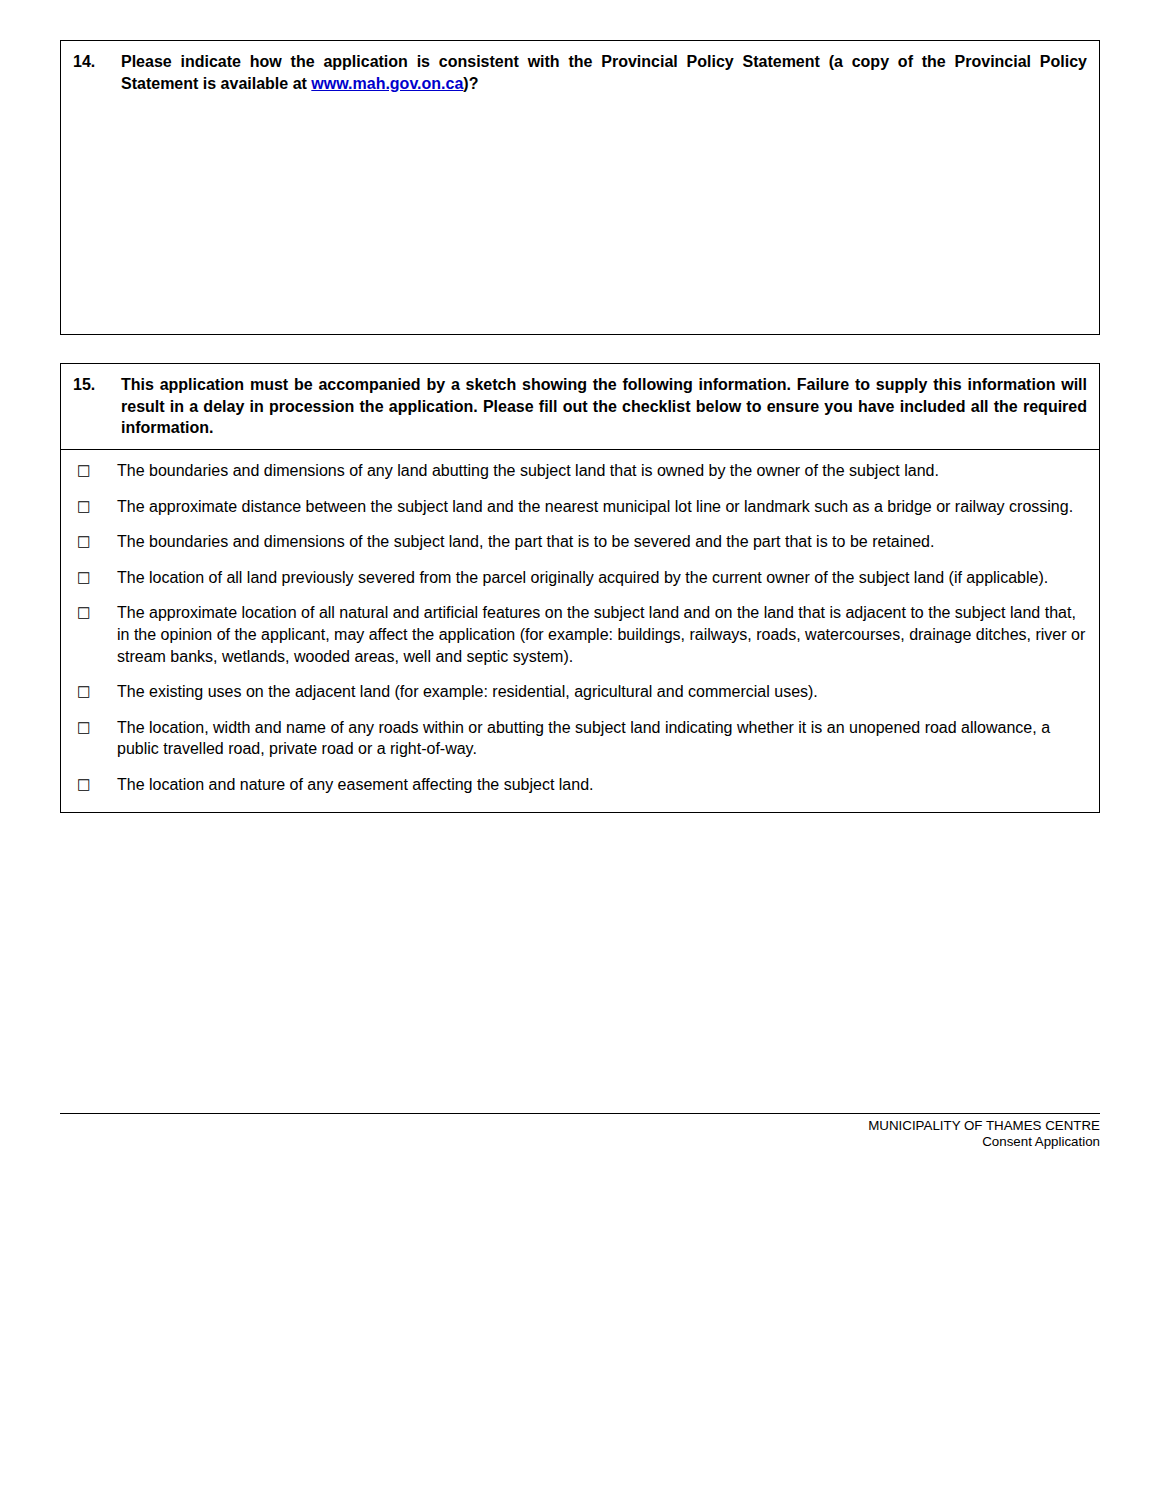14.
Please indicate how the application is consistent with the Provincial Policy Statement (a copy of the Provincial Policy Statement is available at www.mah.gov.on.ca)?
15.
This application must be accompanied by a sketch showing the following information. Failure to supply this information will result in a delay in procession the application. Please fill out the checklist below to ensure you have included all the required information.
□
The boundaries and dimensions of any land abutting the subject land that is owned by the owner of the subject land.
□
The approximate distance between the subject land and the nearest municipal lot line or landmark such as a bridge or railway crossing.
□
The boundaries and dimensions of the subject land, the part that is to be severed and the part that is to be retained.
□
The location of all land previously severed from the parcel originally acquired by the current owner of the subject land (if applicable).
□
The approximate location of all natural and artificial features on the subject land and on the land that is adjacent to the subject land that, in the opinion of the applicant, may affect the application (for example: buildings, railways, roads, watercourses, drainage ditches, river or stream banks, wetlands, wooded areas, well and septic system).
□
The existing uses on the adjacent land (for example: residential, agricultural and commercial uses).
□
The location, width and name of any roads within or abutting the subject land indicating whether it is an unopened road allowance, a public travelled road, private road or a right-of-way.
□
The location and nature of any easement affecting the subject land.
MUNICIPALITY OF THAMES CENTRE
Consent Application